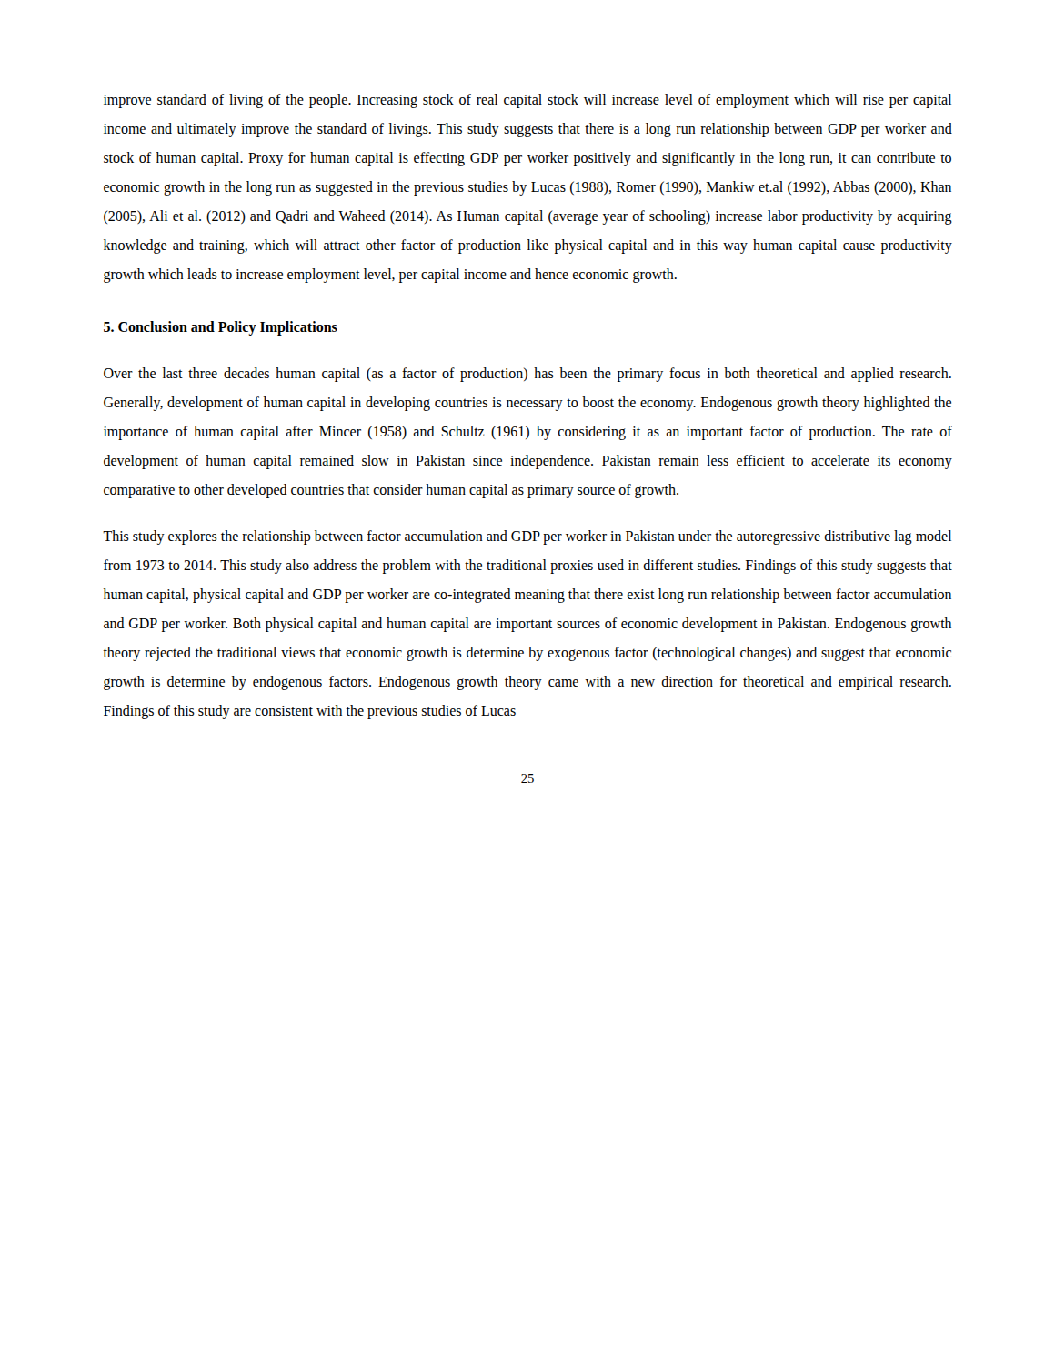improve standard of living of the people. Increasing stock of real capital stock will increase level of employment which will rise per capital income and ultimately improve the standard of livings. This study suggests that there is a long run relationship between GDP per worker and stock of human capital. Proxy for human capital is effecting GDP per worker positively and significantly in the long run, it can contribute to economic growth in the long run as suggested in the previous studies by Lucas (1988), Romer (1990), Mankiw et.al (1992), Abbas (2000), Khan (2005), Ali et al. (2012) and Qadri and Waheed (2014). As Human capital (average year of schooling) increase labor productivity by acquiring knowledge and training, which will attract other factor of production like physical capital and in this way human capital cause productivity growth which leads to increase employment level, per capital income and hence economic growth.
5. Conclusion and Policy Implications
Over the last three decades human capital (as a factor of production) has been the primary focus in both theoretical and applied research. Generally, development of human capital in developing countries is necessary to boost the economy. Endogenous growth theory highlighted the importance of human capital after Mincer (1958) and Schultz (1961) by considering it as an important factor of production. The rate of development of human capital remained slow in Pakistan since independence. Pakistan remain less efficient to accelerate its economy comparative to other developed countries that consider human capital as primary source of growth.
This study explores the relationship between factor accumulation and GDP per worker in Pakistan under the autoregressive distributive lag model from 1973 to 2014. This study also address the problem with the traditional proxies used in different studies. Findings of this study suggests that human capital, physical capital and GDP per worker are co-integrated meaning that there exist long run relationship between factor accumulation and GDP per worker. Both physical capital and human capital are important sources of economic development in Pakistan. Endogenous growth theory rejected the traditional views that economic growth is determine by exogenous factor (technological changes) and suggest that economic growth is determine by endogenous factors. Endogenous growth theory came with a new direction for theoretical and empirical research. Findings of this study are consistent with the previous studies of Lucas
25